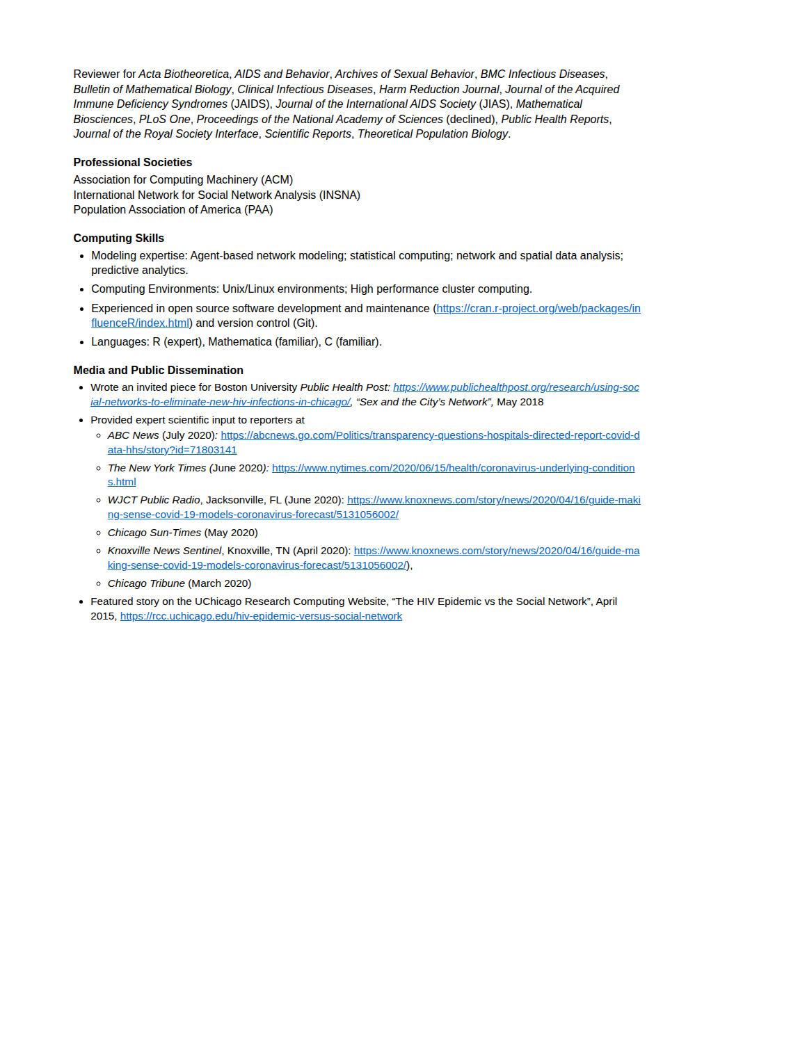Reviewer for Acta Biotheoretica, AIDS and Behavior, Archives of Sexual Behavior, BMC Infectious Diseases, Bulletin of Mathematical Biology, Clinical Infectious Diseases, Harm Reduction Journal, Journal of the Acquired Immune Deficiency Syndromes (JAIDS), Journal of the International AIDS Society (JIAS), Mathematical Biosciences, PLoS One, Proceedings of the National Academy of Sciences (declined), Public Health Reports, Journal of the Royal Society Interface, Scientific Reports, Theoretical Population Biology.
Professional Societies
Association for Computing Machinery (ACM)
International Network for Social Network Analysis (INSNA)
Population Association of America (PAA)
Computing Skills
Modeling expertise: Agent-based network modeling; statistical computing; network and spatial data analysis; predictive analytics.
Computing Environments: Unix/Linux environments; High performance cluster computing.
Experienced in open source software development and maintenance (https://cran.r-project.org/web/packages/influenceR/index.html) and version control (Git).
Languages: R (expert), Mathematica (familiar), C (familiar).
Media and Public Dissemination
Wrote an invited piece for Boston University Public Health Post: https://www.publichealthpost.org/research/using-social-networks-to-eliminate-new-hiv-infections-in-chicago/, “Sex and the City’s Network”, May 2018
Provided expert scientific input to reporters at
ABC News (July 2020): https://abcnews.go.com/Politics/transparency-questions-hospitals-directed-report-covid-data-hhs/story?id=71803141
The New York Times (June 2020): https://www.nytimes.com/2020/06/15/health/coronavirus-underlying-conditions.html
WJCT Public Radio, Jacksonville, FL (June 2020): https://www.knoxnews.com/story/news/2020/04/16/guide-making-sense-covid-19-models-coronavirus-forecast/5131056002/
Chicago Sun-Times (May 2020)
Knoxville News Sentinel, Knoxville, TN (April 2020): https://www.knoxnews.com/story/news/2020/04/16/guide-making-sense-covid-19-models-coronavirus-forecast/5131056002/),
Chicago Tribune (March 2020)
Featured story on the UChicago Research Computing Website, “The HIV Epidemic vs the Social Network”, April 2015, https://rcc.uchicago.edu/hiv-epidemic-versus-social-network